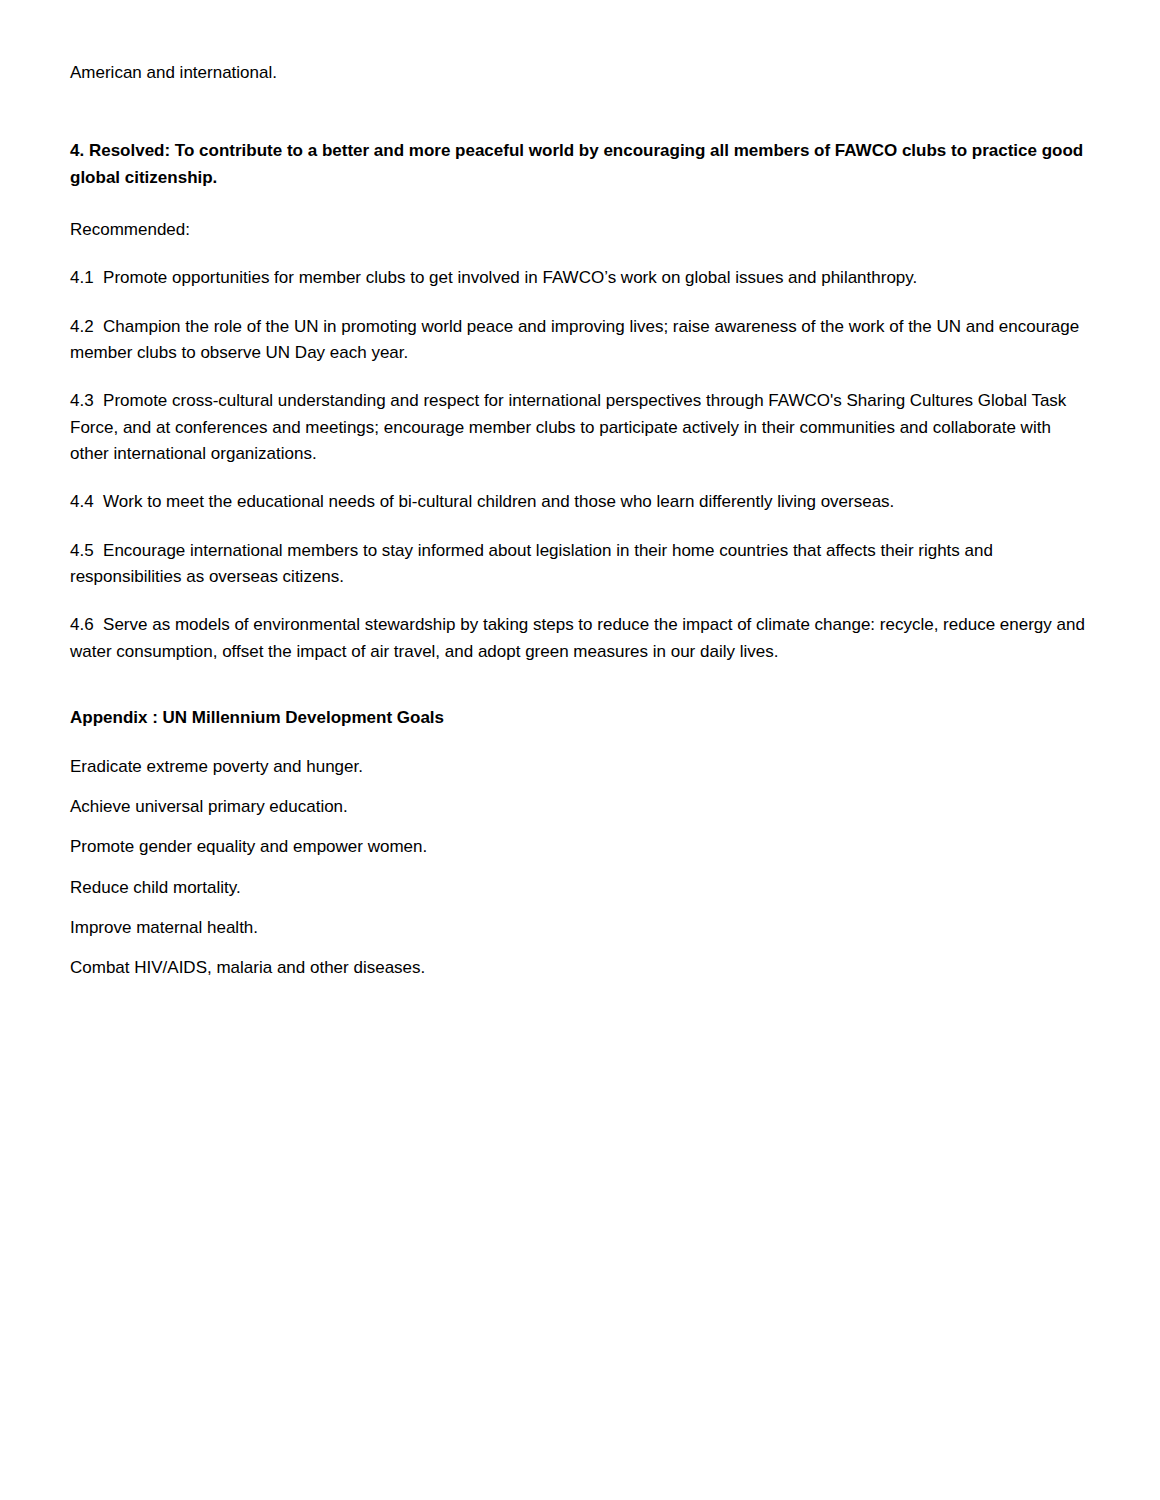American and international.
4. Resolved: To contribute to a better and more peaceful world by encouraging all members of FAWCO clubs to practice good global citizenship.
Recommended:
4.1 Promote opportunities for member clubs to get involved in FAWCO’s work on global issues and philanthropy.
4.2 Champion the role of the UN in promoting world peace and improving lives; raise awareness of the work of the UN and encourage member clubs to observe UN Day each year.
4.3 Promote cross-cultural understanding and respect for international perspectives through FAWCO's Sharing Cultures Global Task Force, and at conferences and meetings; encourage member clubs to participate actively in their communities and collaborate with other international organizations.
4.4 Work to meet the educational needs of bi-cultural children and those who learn differently living overseas.
4.5 Encourage international members to stay informed about legislation in their home countries that affects their rights and responsibilities as overseas citizens.
4.6 Serve as models of environmental stewardship by taking steps to reduce the impact of climate change: recycle, reduce energy and water consumption, offset the impact of air travel, and adopt green measures in our daily lives.
Appendix : UN Millennium Development Goals
Eradicate extreme poverty and hunger.
Achieve universal primary education.
Promote gender equality and empower women.
Reduce child mortality.
Improve maternal health.
Combat HIV/AIDS, malaria and other diseases.